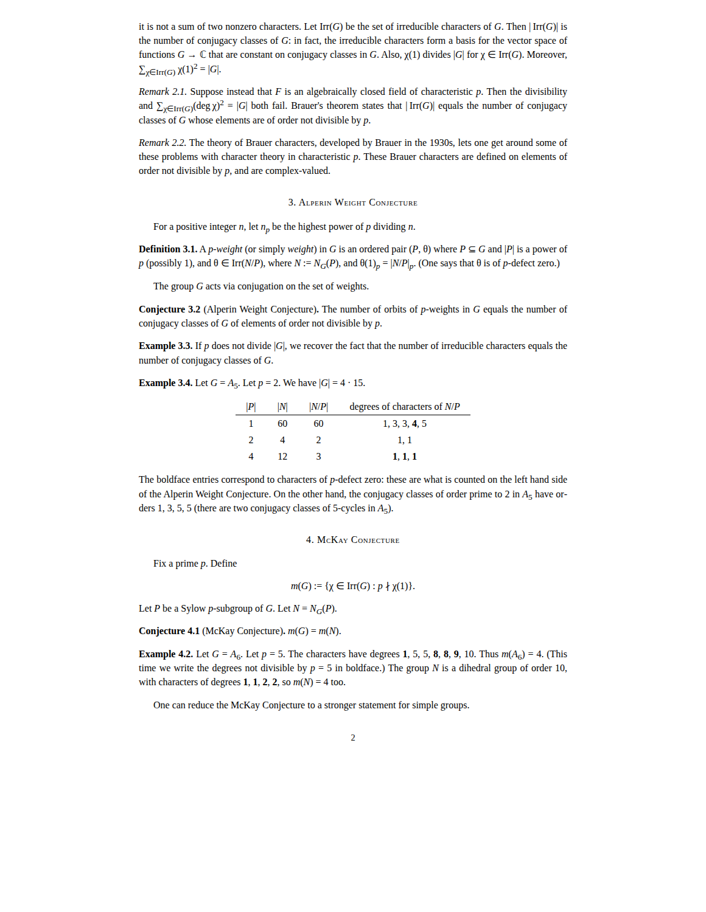it is not a sum of two nonzero characters. Let Irr(G) be the set of irreducible characters of G. Then | Irr(G)| is the number of conjugacy classes of G: in fact, the irreducible characters form a basis for the vector space of functions G → ℂ that are constant on conjugacy classes in G. Also, χ(1) divides |G| for χ ∈ Irr(G). Moreover, ∑χ∈Irr(G) χ(1)2 = |G|.
Remark 2.1. Suppose instead that F is an algebraically closed field of characteristic p. Then the divisibility and ∑χ∈Irr(G)(deg χ)2 = |G| both fail. Brauer's theorem states that | Irr(G)| equals the number of conjugacy classes of G whose elements are of order not divisible by p.
Remark 2.2. The theory of Brauer characters, developed by Brauer in the 1930s, lets one get around some of these problems with character theory in characteristic p. These Brauer characters are defined on elements of order not divisible by p, and are complex-valued.
3. Alperin Weight Conjecture
For a positive integer n, let np be the highest power of p dividing n.
Definition 3.1. A p-weight (or simply weight) in G is an ordered pair (P, θ) where P ⊆ G and |P| is a power of p (possibly 1), and θ ∈ Irr(N/P), where N := NG(P), and θ(1)p = |N/P|p. (One says that θ is of p-defect zero.)
The group G acts via conjugation on the set of weights.
Conjecture 3.2 (Alperin Weight Conjecture). The number of orbits of p-weights in G equals the number of conjugacy classes of G of elements of order not divisible by p.
Example 3.3. If p does not divide |G|, we recover the fact that the number of irreducible characters equals the number of conjugacy classes of G.
Example 3.4. Let G = A5. Let p = 2. We have |G| = 4 · 15.
| / P / | / N / | / N / P / | degrees of characters of N / P |
| --- | --- | --- | --- |
| 1 | 60 | 60 | 1, 3, 3, 4 , 5 |
| 2 | 4 | 2 | 1, 1 |
| 4 | 12 | 3 | 1 , 1 , 1 |
The boldface entries correspond to characters of p-defect zero: these are what is counted on the left hand side of the Alperin Weight Conjecture. On the other hand, the conjugacy classes of order prime to 2 in A5 have orders 1, 3, 5, 5 (there are two conjugacy classes of 5-cycles in A5).
4. McKay Conjecture
Fix a prime p. Define
m(G) := {χ ∈ Irr(G) : p ∤ χ(1)}.
Let P be a Sylow p-subgroup of G. Let N = NG(P).
Conjecture 4.1 (McKay Conjecture). m(G) = m(N).
Example 4.2. Let G = A6. Let p = 5. The characters have degrees 1, 5, 5, 8, 8, 9, 10. Thus m(A6) = 4. (This time we write the degrees not divisible by p = 5 in boldface.) The group N is a dihedral group of order 10, with characters of degrees 1, 1, 2, 2, so m(N) = 4 too.
One can reduce the McKay Conjecture to a stronger statement for simple groups.
2